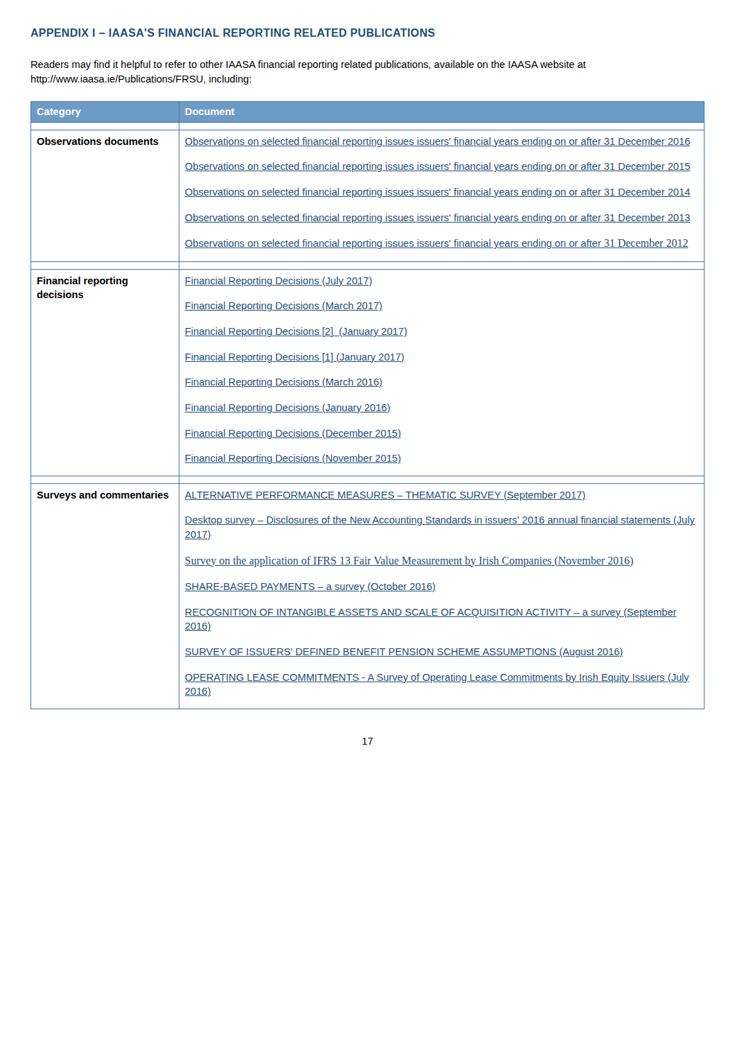APPENDIX I – IAASA'S FINANCIAL REPORTING RELATED PUBLICATIONS
Readers may find it helpful to refer to other IAASA financial reporting related publications, available on the IAASA website at http://www.iaasa.ie/Publications/FRSU, including:
| Category | Document |
| --- | --- |
| Observations documents | Observations on selected financial reporting issues issuers' financial years ending on or after 31 December 2016 Observations on selected financial reporting issues issuers' financial years ending on or after 31 December 2015 Observations on selected financial reporting issues issuers' financial years ending on or after 31 December 2014 Observations on selected financial reporting issues issuers' financial years ending on or after 31 December 2013 Observations on selected financial reporting issues issuers' financial years ending on or after 31 December 2012 |
| Financial reporting decisions | Financial Reporting Decisions (July 2017) Financial Reporting Decisions (March 2017) Financial Reporting Decisions [2] (January 2017) Financial Reporting Decisions [1] (January 2017) Financial Reporting Decisions (March 2016) Financial Reporting Decisions (January 2016) Financial Reporting Decisions (December 2015) Financial Reporting Decisions (November 2015) |
| Surveys and commentaries | ALTERNATIVE PERFORMANCE MEASURES – THEMATIC SURVEY (September 2017) Desktop survey – Disclosures of the New Accounting Standards in issuers' 2016 annual financial statements (July 2017) Survey on the application of IFRS 13 Fair Value Measurement by Irish Companies (November 2016) SHARE-BASED PAYMENTS – a survey (October 2016) RECOGNITION OF INTANGIBLE ASSETS AND SCALE OF ACQUISITION ACTIVITY – a survey (September 2016) SURVEY OF ISSUERS' DEFINED BENEFIT PENSION SCHEME ASSUMPTIONS (August 2016) OPERATING LEASE COMMITMENTS - A Survey of Operating Lease Commitments by Irish Equity Issuers (July 2016) |
17